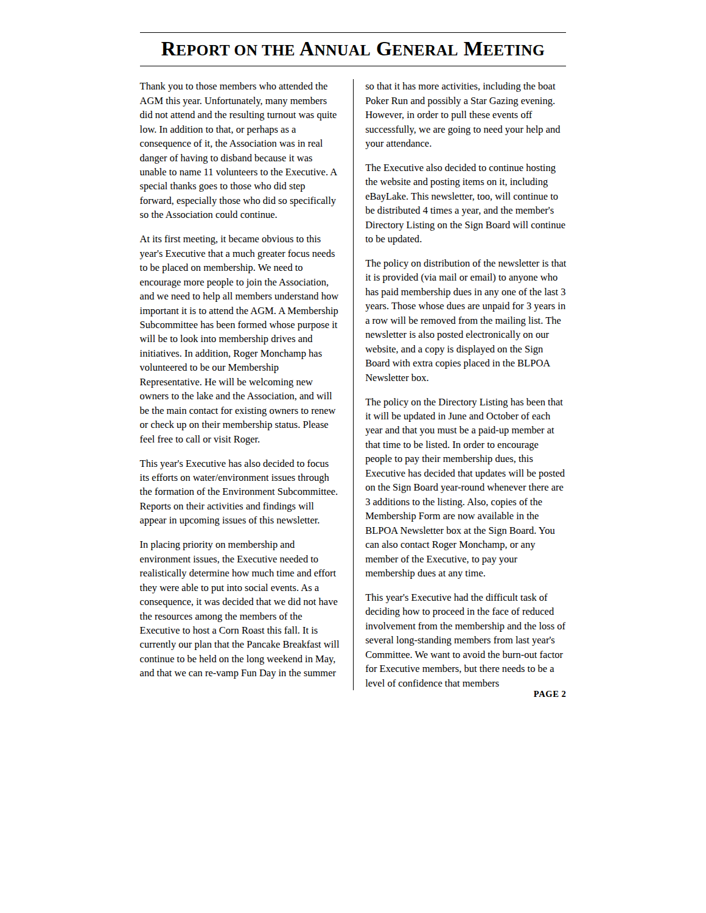REPORT ON THE ANNUAL GENERAL MEETING
Thank you to those members who attended the AGM this year. Unfortunately, many members did not attend and the resulting turnout was quite low. In addition to that, or perhaps as a consequence of it, the Association was in real danger of having to disband because it was unable to name 11 volunteers to the Executive. A special thanks goes to those who did step forward, especially those who did so specifically so the Association could continue.
At its first meeting, it became obvious to this year's Executive that a much greater focus needs to be placed on membership. We need to encourage more people to join the Association, and we need to help all members understand how important it is to attend the AGM. A Membership Subcommittee has been formed whose purpose it will be to look into membership drives and initiatives. In addition, Roger Monchamp has volunteered to be our Membership Representative. He will be welcoming new owners to the lake and the Association, and will be the main contact for existing owners to renew or check up on their membership status. Please feel free to call or visit Roger.
This year's Executive has also decided to focus its efforts on water/environment issues through the formation of the Environment Subcommittee. Reports on their activities and findings will appear in upcoming issues of this newsletter.
In placing priority on membership and environment issues, the Executive needed to realistically determine how much time and effort they were able to put into social events. As a consequence, it was decided that we did not have the resources among the members of the Executive to host a Corn Roast this fall. It is currently our plan that the Pancake Breakfast will continue to be held on the long weekend in May, and that we can re-vamp Fun Day in the summer so that it has more activities, including the boat Poker Run and possibly a Star Gazing evening. However, in order to pull these events off successfully, we are going to need your help and your attendance.
The Executive also decided to continue hosting the website and posting items on it, including eBayLake. This newsletter, too, will continue to be distributed 4 times a year, and the member's Directory Listing on the Sign Board will continue to be updated.
The policy on distribution of the newsletter is that it is provided (via mail or email) to anyone who has paid membership dues in any one of the last 3 years. Those whose dues are unpaid for 3 years in a row will be removed from the mailing list. The newsletter is also posted electronically on our website, and a copy is displayed on the Sign Board with extra copies placed in the BLPOA Newsletter box.
The policy on the Directory Listing has been that it will be updated in June and October of each year and that you must be a paid-up member at that time to be listed. In order to encourage people to pay their membership dues, this Executive has decided that updates will be posted on the Sign Board year-round whenever there are 3 additions to the listing. Also, copies of the Membership Form are now available in the BLPOA Newsletter box at the Sign Board. You can also contact Roger Monchamp, or any member of the Executive, to pay your membership dues at any time.
This year's Executive had the difficult task of deciding how to proceed in the face of reduced involvement from the membership and the loss of several long-standing members from last year's Committee. We want to avoid the burn-out factor for Executive members, but there needs to be a level of confidence that members
PAGE 2